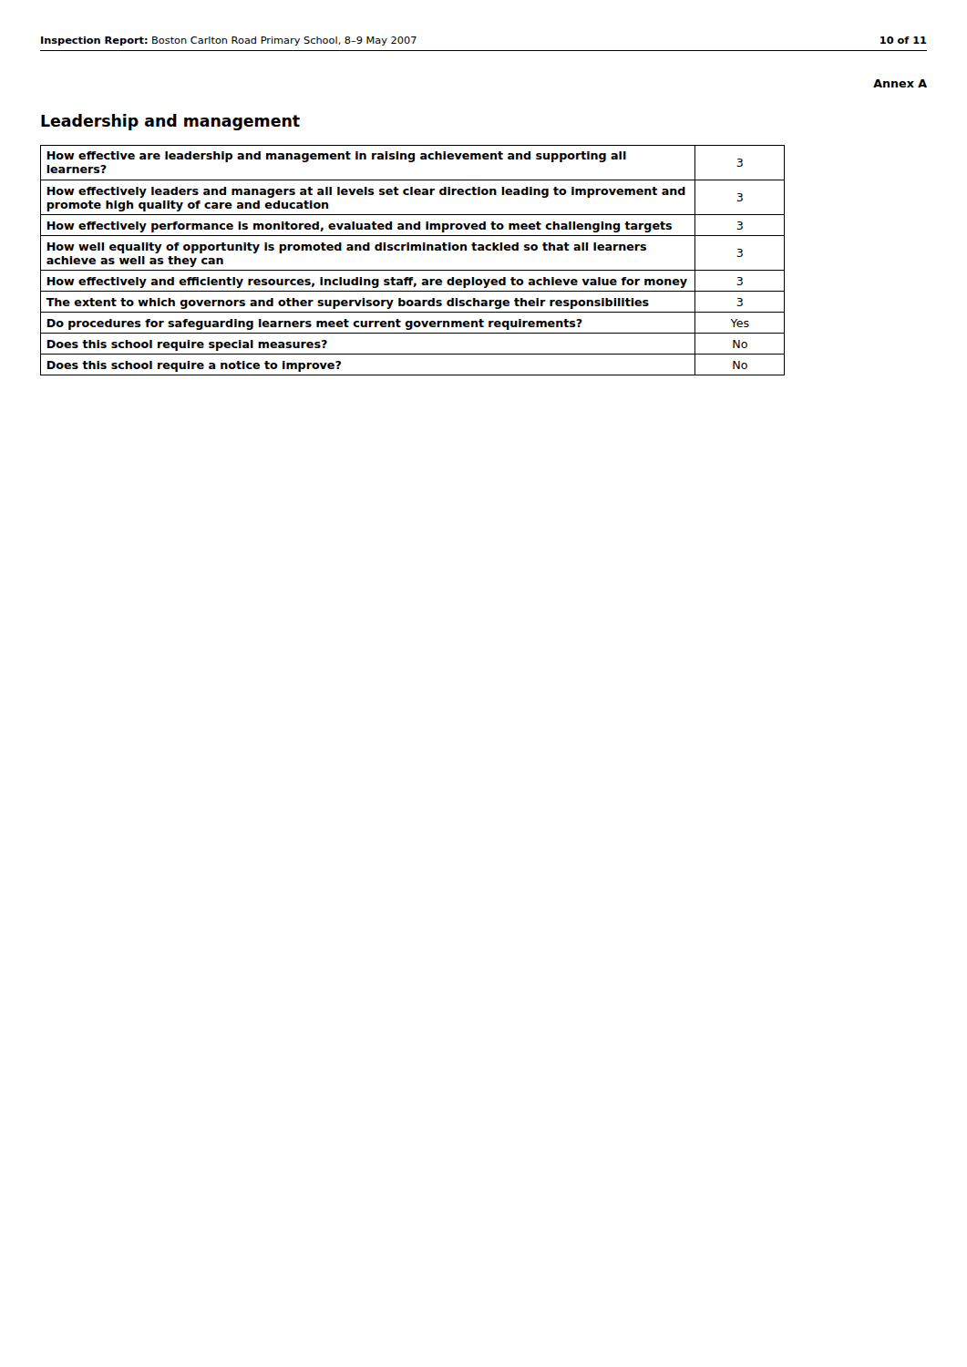Inspection Report: Boston Carlton Road Primary School, 8–9 May 2007
10 of 11
Annex A
Leadership and management
| How effective are leadership and management in raising achievement and supporting all learners? | 3 |
| How effectively leaders and managers at all levels set clear direction leading to improvement and promote high quality of care and education | 3 |
| How effectively performance is monitored, evaluated and improved to meet challenging targets | 3 |
| How well equality of opportunity is promoted and discrimination tackled so that all learners achieve as well as they can | 3 |
| How effectively and efficiently resources, including staff, are deployed to achieve value for money | 3 |
| The extent to which governors and other supervisory boards discharge their responsibilities | 3 |
| Do procedures for safeguarding learners meet current government requirements? | Yes |
| Does this school require special measures? | No |
| Does this school require a notice to improve? | No |